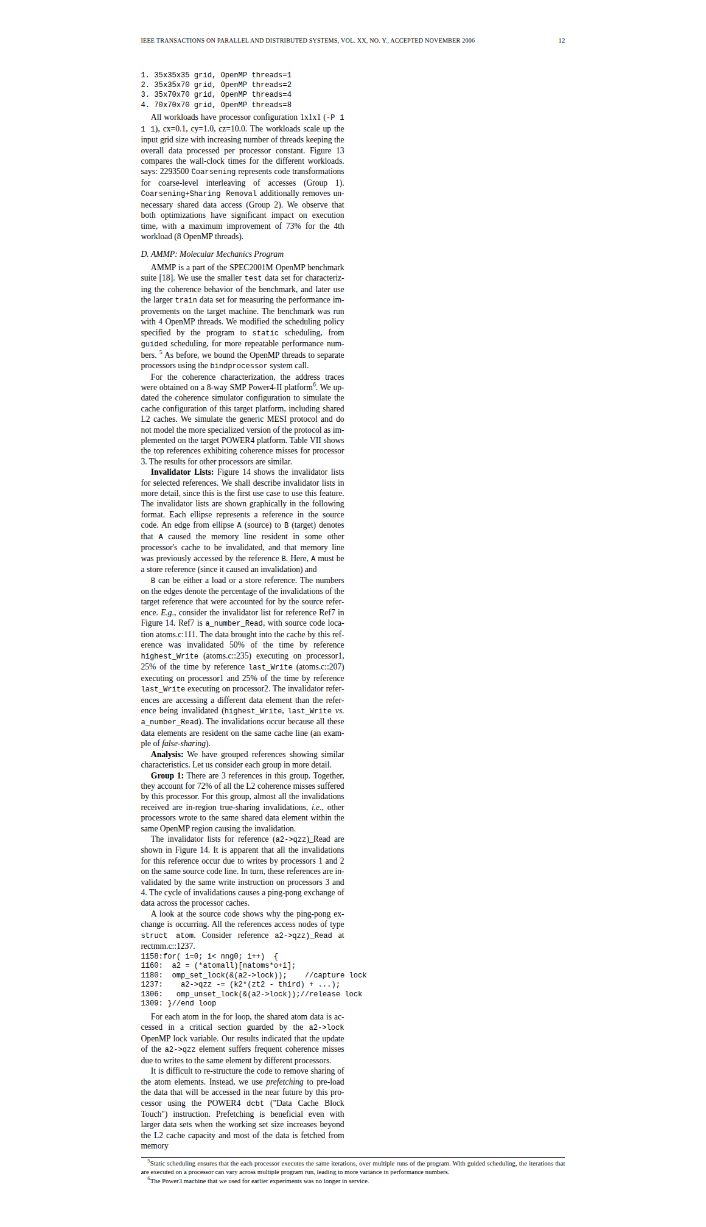IEEE Transactions on Parallel and Distributed Systems, Vol. XX, No. Y., Accepted November 2006 12
1. 35x35x35 grid, OpenMP threads=1
2. 35x35x70 grid, OpenMP threads=2
3. 35x70x70 grid, OpenMP threads=4
4. 70x70x70 grid, OpenMP threads=8
All workloads have processor configuration 1x1x1 (-P 1 1 1), cx=0.1, cy=1.0, cz=10.0. The workloads scale up the input grid size with increasing number of threads keeping the overall data processed per processor constant. Figure 13 compares the wall-clock times for the different workloads. says: 2293500 Coarsening represents code transformations for coarse-level interleaving of accesses (Group 1). Coarsening+Sharing Removal additionally removes unnecessary shared data access (Group 2). We observe that both optimizations have significant impact on execution time, with a maximum improvement of 73% for the 4th workload (8 OpenMP threads).
D. AMMP: Molecular Mechanics Program
AMMP is a part of the SPEC2001M OpenMP benchmark suite [18]. We use the smaller test data set for characterizing the coherence behavior of the benchmark, and later use the larger train data set for measuring the performance improvements on the target machine. The benchmark was run with 4 OpenMP threads. We modified the scheduling policy specified by the program to static scheduling, from guided scheduling, for more repeatable performance numbers. 5 As before, we bound the OpenMP threads to separate processors using the bindprocessor system call.
For the coherence characterization, the address traces were obtained on a 8-way SMP Power4-II platform6. We updated the coherence simulator configuration to simulate the cache configuration of this target platform, including shared L2 caches. We simulate the generic MESI protocol and do not model the more specialized version of the protocol as implemented on the target POWER4 platform. Table VII shows the top references exhibiting coherence misses for processor 3. The results for other processors are similar.
Invalidator Lists: Figure 14 shows the invalidator lists for selected references. We shall describe invalidator lists in more detail, since this is the first use case to use this feature. The invalidator lists are shown graphically in the following format. Each ellipse represents a reference in the source code. An edge from ellipse A (source) to B (target) denotes that A caused the memory line resident in some other processor's cache to be invalidated, and that memory line was previously accessed by the reference B. Here, A must be a store reference (since it caused an invalidation) and
B can be either a load or a store reference. The numbers on the edges denote the percentage of the invalidations of the target reference that were accounted for by the source reference. E.g., consider the invalidator list for reference Ref7 in Figure 14. Ref7 is a_number_Read, with source code location atoms.c:111. The data brought into the cache by this reference was invalidated 50% of the time by reference highest_Write (atoms.c::235) executing on processor1, 25% of the time by reference last_Write (atoms.c::207) executing on processor1 and 25% of the time by reference last_Write executing on processor2. The invalidator references are accessing a different data element than the reference being invalidated (highest_Write, last_Write vs. a_number_Read). The invalidations occur because all these data elements are resident on the same cache line (an example of false-sharing).
Analysis: We have grouped references showing similar characteristics. Let us consider each group in more detail.
Group 1: There are 3 references in this group. Together, they account for 72% of all the L2 coherence misses suffered by this processor. For this group, almost all the invalidations received are in-region true-sharing invalidations, i.e., other processors wrote to the same shared data element within the same OpenMP region causing the invalidation.
The invalidator lists for reference (a2->qzz)_Read are shown in Figure 14. It is apparent that all the invalidations for this reference occur due to writes by processors 1 and 2 on the same source code line. In turn, these references are invalidated by the same write instruction on processors 3 and 4. The cycle of invalidations causes a ping-pong exchange of data across the processor caches.
A look at the source code shows why the ping-pong exchange is occurring. All the references access nodes of type struct atom. Consider reference a2->qzz)_Read at rectmm.c::1237.
1158:for( i=0; i< nng0; i++) {
1160: a2 = (*atomall)[natoms*o+i];
1180: omp_set_lock(&(a2->lock)); //capture lock
1237: a2->qzz -= (k2*(zt2 - third) + ...);
1306: omp_unset_lock(&(a2->lock));//release lock
1309: }//end loop
For each atom in the for loop, the shared atom data is accessed in a critical section guarded by the a2->lock OpenMP lock variable. Our results indicated that the update of the a2->qzz element suffers frequent coherence misses due to writes to the same element by different processors.
It is difficult to re-structure the code to remove sharing of the atom elements. Instead, we use prefetching to pre-load the data that will be accessed in the near future by this processor using the POWER4 dcbt ("Data Cache Block Touch") instruction. Prefetching is beneficial even with larger data sets when the working set size increases beyond the L2 cache capacity and most of the data is fetched from memory
5Static scheduling ensures that the each processor executes the same iterations, over multiple runs of the program. With guided scheduling, the iterations that are executed on a processor can vary across multiple program run, leading to more variance in performance numbers.
6The Power3 machine that we used for earlier experiments was no longer in service.